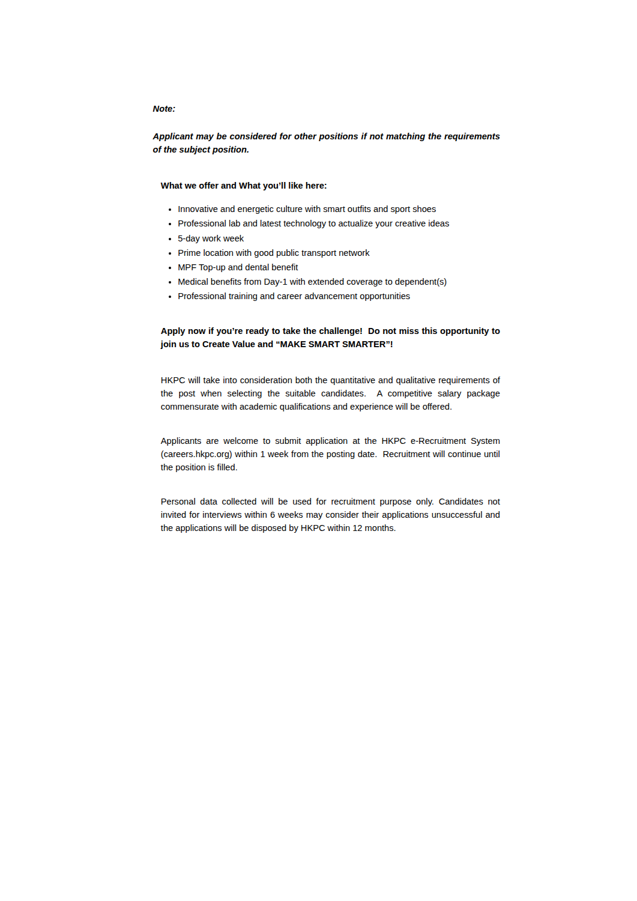Note:
Applicant may be considered for other positions if not matching the requirements of the subject position.
What we offer and What you’ll like here:
Innovative and energetic culture with smart outfits and sport shoes
Professional lab and latest technology to actualize your creative ideas
5-day work week
Prime location with good public transport network
MPF Top-up and dental benefit
Medical benefits from Day-1 with extended coverage to dependent(s)
Professional training and career advancement opportunities
Apply now if you’re ready to take the challenge! Do not miss this opportunity to join us to Create Value and “MAKE SMART SMARTER”!
HKPC will take into consideration both the quantitative and qualitative requirements of the post when selecting the suitable candidates. A competitive salary package commensurate with academic qualifications and experience will be offered.
Applicants are welcome to submit application at the HKPC e-Recruitment System (careers.hkpc.org) within 1 week from the posting date. Recruitment will continue until the position is filled.
Personal data collected will be used for recruitment purpose only. Candidates not invited for interviews within 6 weeks may consider their applications unsuccessful and the applications will be disposed by HKPC within 12 months.